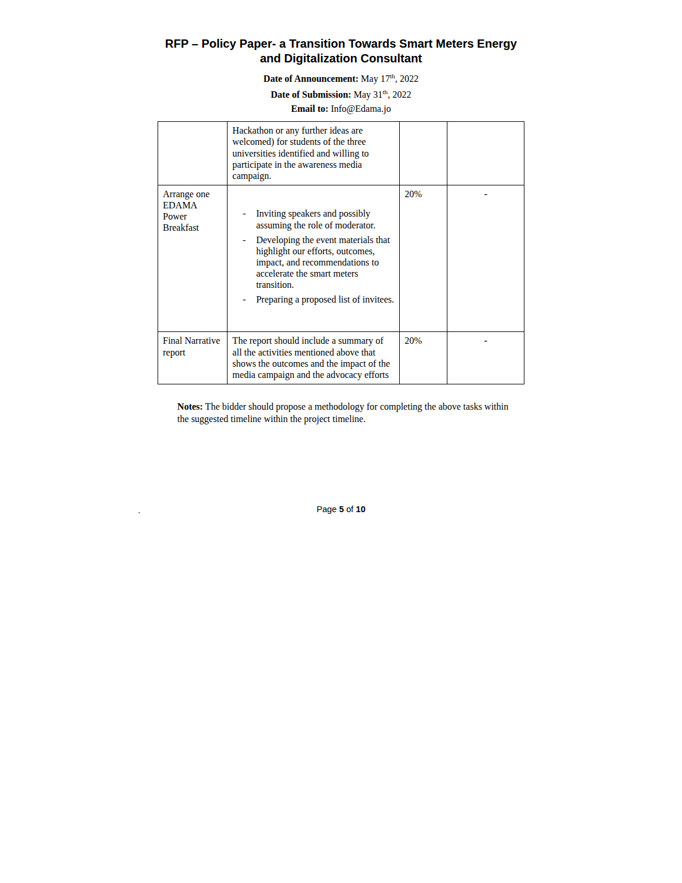RFP – Policy Paper- a Transition Towards Smart Meters Energy and Digitalization Consultant
Date of Announcement: May 17th, 2022
Date of Submission: May 31th, 2022
Email to: Info@Edama.jo
| | Hackathon or any further ideas are welcomed) for students of the three universities identified and willing to participate in the awareness media campaign. | | |
| Arrange one EDAMA Power Breakfast | Inviting speakers and possibly assuming the role of moderator. Developing the event materials that highlight our efforts, outcomes, impact, and recommendations to accelerate the smart meters transition. Preparing a proposed list of invitees. | 20% | - |
| Final Narrative report | The report should include a summary of all the activities mentioned above that shows the outcomes and the impact of the media campaign and the advocacy efforts | 20% | - |
Notes: The bidder should propose a methodology for completing the above tasks within the suggested timeline within the project timeline.
Page 5 of 10 `